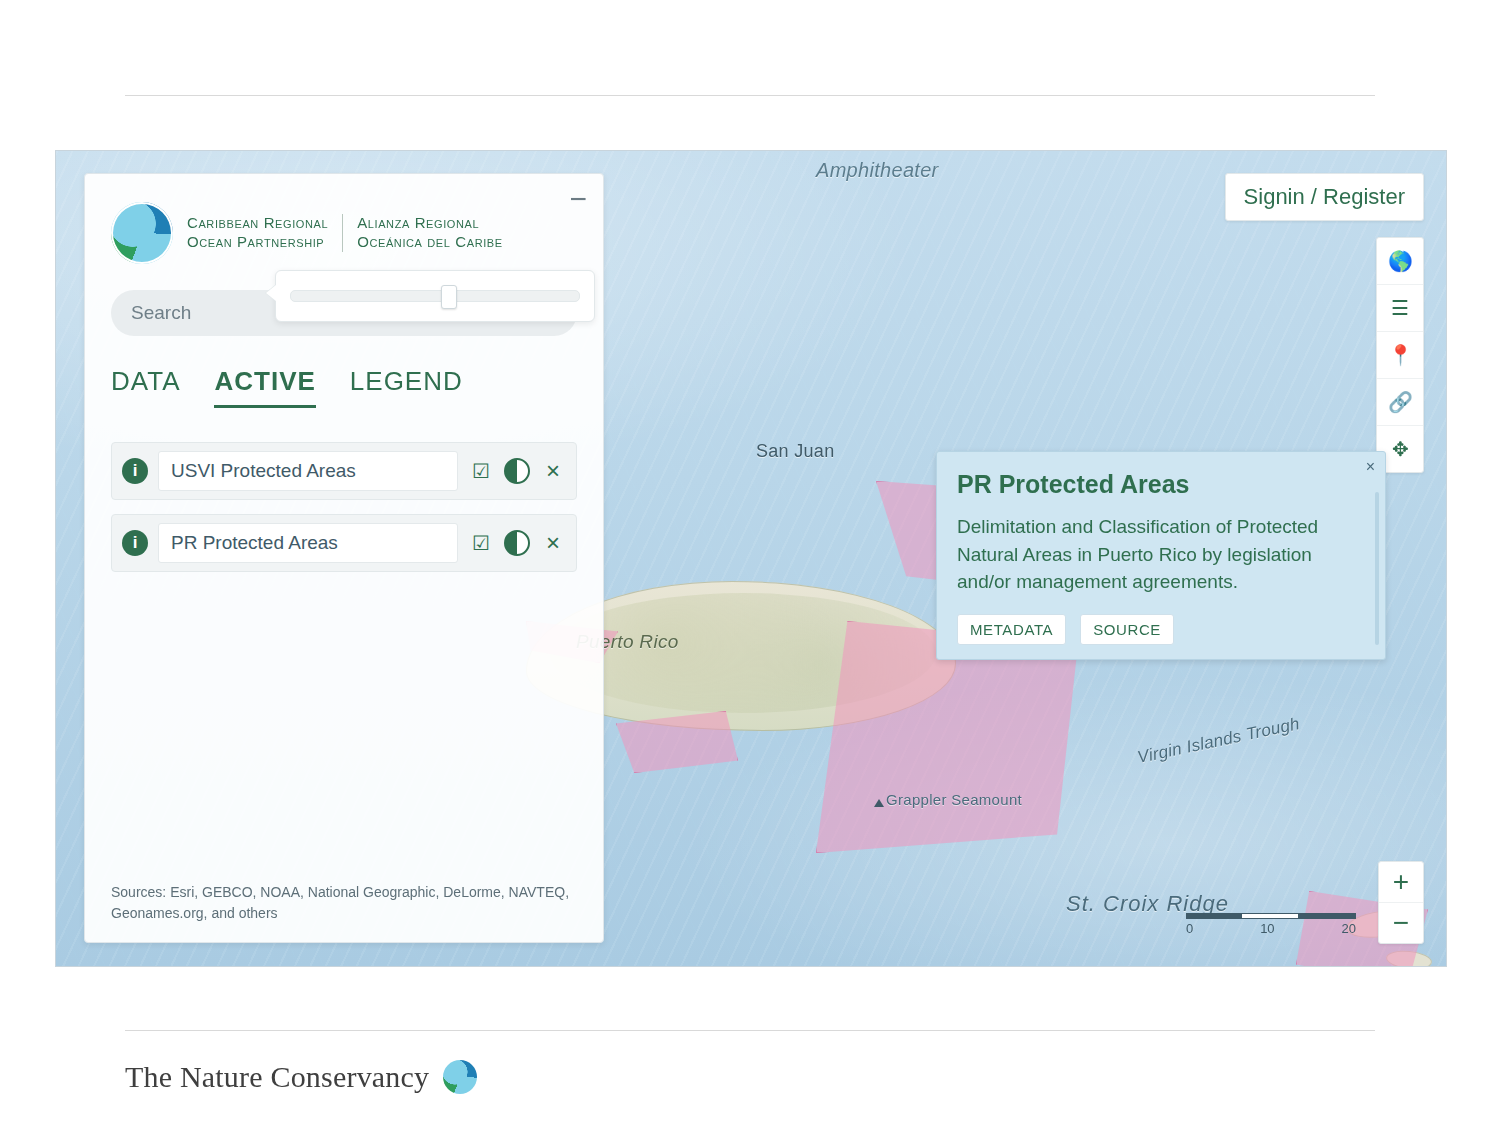Amphitheater
San Juan
Puerto Rico
Virgin Islands Trough
Grappler Seamount
St. Croix Ridge
−
Caribbean Regional
Ocean Partnership
Alianza Regional
Oceánica del Caribe
×
DATA
ACTIVE
LEGEND
i
USVI Protected Areas
☑
×
i
PR Protected Areas
☑
×
Sources: Esri, GEBCO, NOAA, National Geographic, DeLorme, NAVTEQ,
Geonames.org, and others
Signin / Register
🌎
☰
📍
🔗
✥
×
PR Protected Areas
Delimitation and Classification of Protected Natural Areas in Puerto Rico by legislation and/or management agreements.
METADATA SOURCE
01020
+
−
The Nature Conservancy